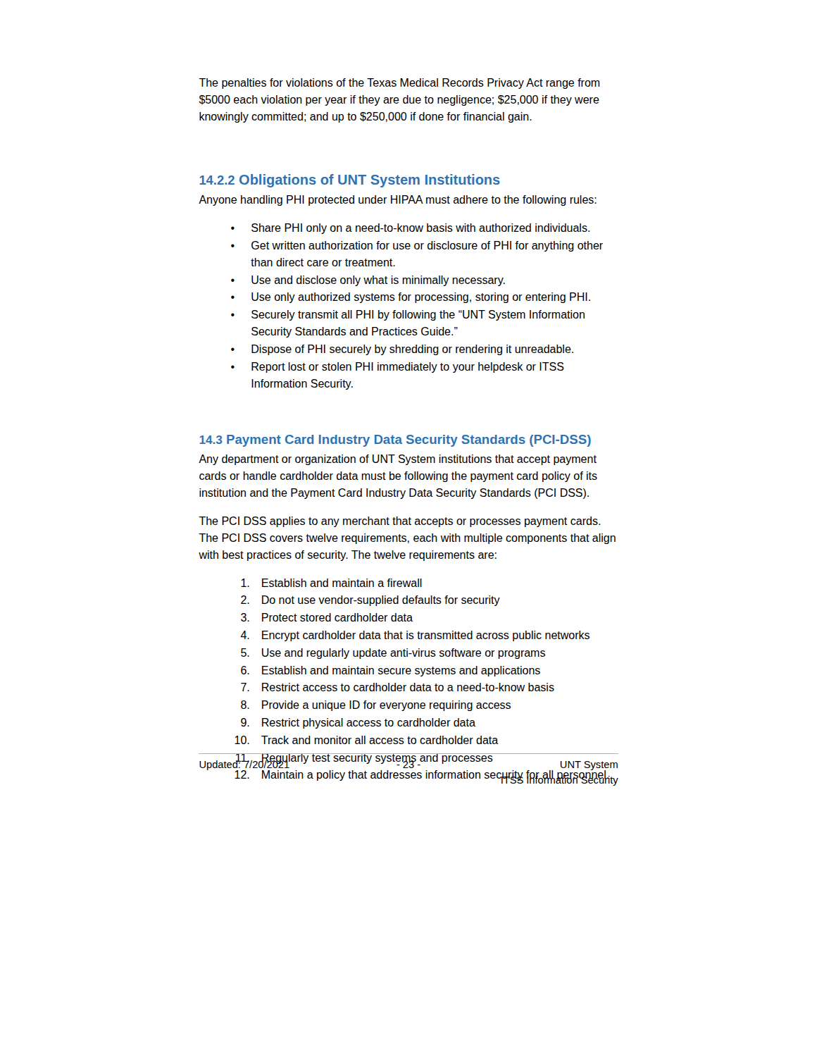The penalties for violations of the Texas Medical Records Privacy Act range from $5000 each violation per year if they are due to negligence; $25,000 if they were knowingly committed; and up to $250,000 if done for financial gain.
14.2.2 Obligations of UNT System Institutions
Anyone handling PHI protected under HIPAA must adhere to the following rules:
Share PHI only on a need-to-know basis with authorized individuals.
Get written authorization for use or disclosure of PHI for anything other than direct care or treatment.
Use and disclose only what is minimally necessary.
Use only authorized systems for processing, storing or entering PHI.
Securely transmit all PHI by following the “UNT System Information Security Standards and Practices Guide.”
Dispose of PHI securely by shredding or rendering it unreadable.
Report lost or stolen PHI immediately to your helpdesk or ITSS Information Security.
14.3 Payment Card Industry Data Security Standards (PCI-DSS)
Any department or organization of UNT System institutions that accept payment cards or handle cardholder data must be following the payment card policy of its institution and the Payment Card Industry Data Security Standards (PCI DSS).
The PCI DSS applies to any merchant that accepts or processes payment cards. The PCI DSS covers twelve requirements, each with multiple components that align with best practices of security. The twelve requirements are:
Establish and maintain a firewall
Do not use vendor-supplied defaults for security
Protect stored cardholder data
Encrypt cardholder data that is transmitted across public networks
Use and regularly update anti-virus software or programs
Establish and maintain secure systems and applications
Restrict access to cardholder data to a need-to-know basis
Provide a unique ID for everyone requiring access
Restrict physical access to cardholder data
Track and monitor all access to cardholder data
Regularly test security systems and processes
Maintain a policy that addresses information security for all personnel.
Updated: 7/20/2021
- 23 -
UNT System ITSS Information Security